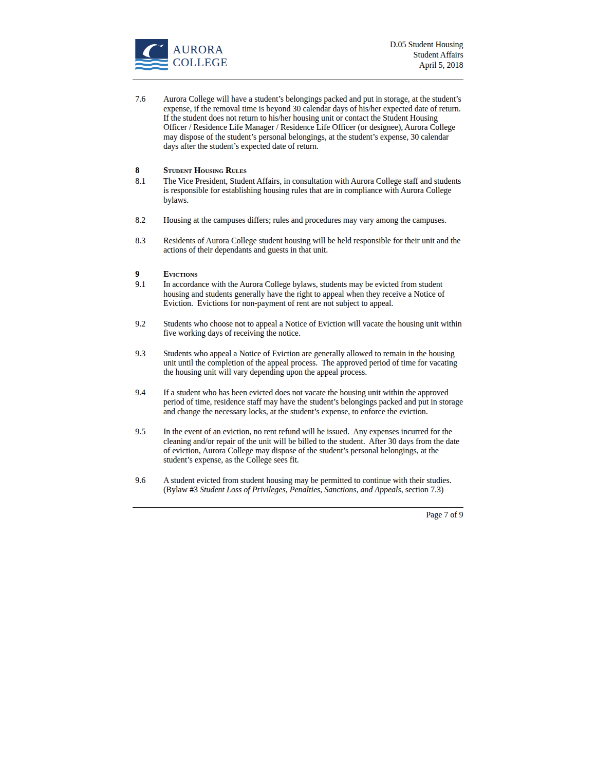AURORA COLLEGE
D.05 Student Housing
Student Affairs
April 5, 2018
7.6
Aurora College will have a student’s belongings packed and put in storage, at the student’s expense, if the removal time is beyond 30 calendar days of his/her expected date of return. If the student does not return to his/her housing unit or contact the Student Housing Officer / Residence Life Manager / Residence Life Officer (or designee), Aurora College may dispose of the student’s personal belongings, at the student’s expense, 30 calendar days after the student’s expected date of return.
8
Student Housing Rules
8.1
The Vice President, Student Affairs, in consultation with Aurora College staff and students is responsible for establishing housing rules that are in compliance with Aurora College bylaws.
8.2
Housing at the campuses differs; rules and procedures may vary among the campuses.
8.3
Residents of Aurora College student housing will be held responsible for their unit and the actions of their dependants and guests in that unit.
9
Evictions
9.1
In accordance with the Aurora College bylaws, students may be evicted from student housing and students generally have the right to appeal when they receive a Notice of Eviction. Evictions for non-payment of rent are not subject to appeal.
9.2
Students who choose not to appeal a Notice of Eviction will vacate the housing unit within five working days of receiving the notice.
9.3
Students who appeal a Notice of Eviction are generally allowed to remain in the housing unit until the completion of the appeal process. The approved period of time for vacating the housing unit will vary depending upon the appeal process.
9.4
If a student who has been evicted does not vacate the housing unit within the approved period of time, residence staff may have the student’s belongings packed and put in storage and change the necessary locks, at the student’s expense, to enforce the eviction.
9.5
In the event of an eviction, no rent refund will be issued. Any expenses incurred for the cleaning and/or repair of the unit will be billed to the student. After 30 days from the date of eviction, Aurora College may dispose of the student’s personal belongings, at the student’s expense, as the College sees fit.
9.6
A student evicted from student housing may be permitted to continue with their studies. (Bylaw #3 Student Loss of Privileges, Penalties, Sanctions, and Appeals, section 7.3)
Page 7 of 9